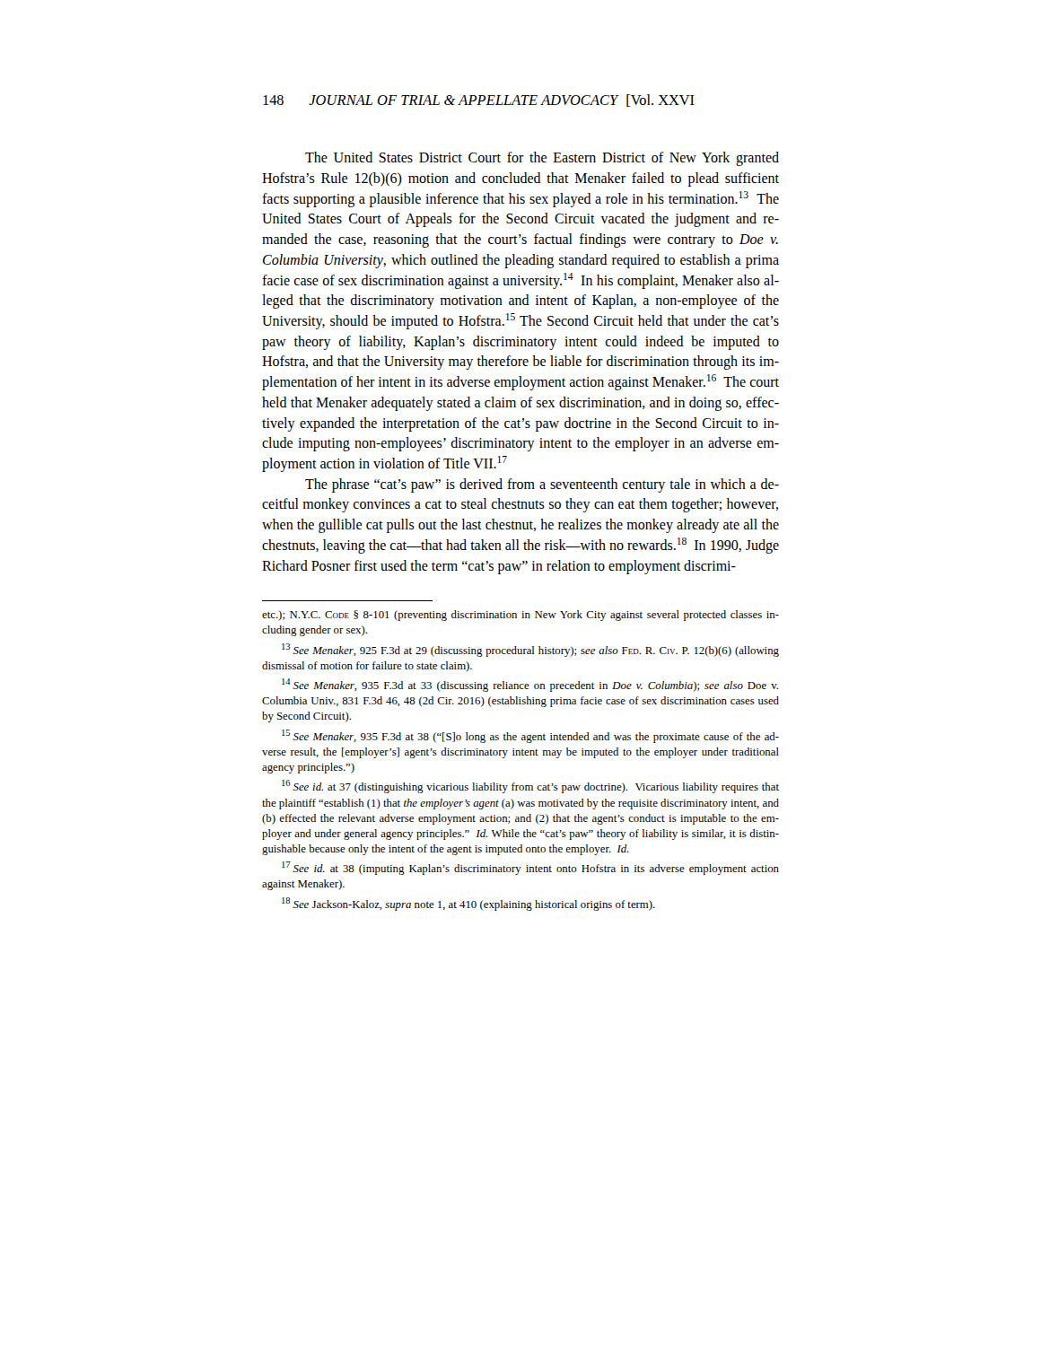148 JOURNAL OF TRIAL & APPELLATE ADVOCACY [Vol. XXVI
The United States District Court for the Eastern District of New York granted Hofstra’s Rule 12(b)(6) motion and concluded that Menaker failed to plead sufficient facts supporting a plausible inference that his sex played a role in his termination.13 The United States Court of Appeals for the Second Circuit vacated the judgment and remanded the case, reasoning that the court’s factual findings were contrary to Doe v. Columbia University, which outlined the pleading standard required to establish a prima facie case of sex discrimination against a university.14 In his complaint, Menaker also alleged that the discriminatory motivation and intent of Kaplan, a non-employee of the University, should be imputed to Hofstra.15 The Second Circuit held that under the cat’s paw theory of liability, Kaplan’s discriminatory intent could indeed be imputed to Hofstra, and that the University may therefore be liable for discrimination through its implementation of her intent in its adverse employment action against Menaker.16 The court held that Menaker adequately stated a claim of sex discrimination, and in doing so, effectively expanded the interpretation of the cat’s paw doctrine in the Second Circuit to include imputing non-employees’ discriminatory intent to the employer in an adverse employment action in violation of Title VII.17
The phrase “cat’s paw” is derived from a seventeenth century tale in which a deceitful monkey convinces a cat to steal chestnuts so they can eat them together; however, when the gullible cat pulls out the last chestnut, he realizes the monkey already ate all the chestnuts, leaving the cat—that had taken all the risk—with no rewards.18 In 1990, Judge Richard Posner first used the term “cat’s paw” in relation to employment discrimi-
etc.); N.Y.C. Code § 8-101 (preventing discrimination in New York City against several protected classes including gender or sex).
13 See Menaker, 925 F.3d at 29 (discussing procedural history); see also Fed. R. Civ. P. 12(b)(6) (allowing dismissal of motion for failure to state claim).
14 See Menaker, 935 F.3d at 33 (discussing reliance on precedent in Doe v. Columbia); see also Doe v. Columbia Univ., 831 F.3d 46, 48 (2d Cir. 2016) (establishing prima facie case of sex discrimination cases used by Second Circuit).
15 See Menaker, 935 F.3d at 38 (“[S]o long as the agent intended and was the proximate cause of the adverse result, the [employer’s] agent’s discriminatory intent may be imputed to the employer under traditional agency principles.”)
16 See id. at 37 (distinguishing vicarious liability from cat’s paw doctrine). Vicarious liability requires that the plaintiff “establish (1) that the employer’s agent (a) was motivated by the requisite discriminatory intent, and (b) effected the relevant adverse employment action; and (2) that the agent’s conduct is imputable to the employer and under general agency principles.” Id. While the “cat’s paw” theory of liability is similar, it is distinguishable because only the intent of the agent is imputed onto the employer. Id.
17 See id. at 38 (imputing Kaplan’s discriminatory intent onto Hofstra in its adverse employment action against Menaker).
18 See Jackson-Kaloz, supra note 1, at 410 (explaining historical origins of term).